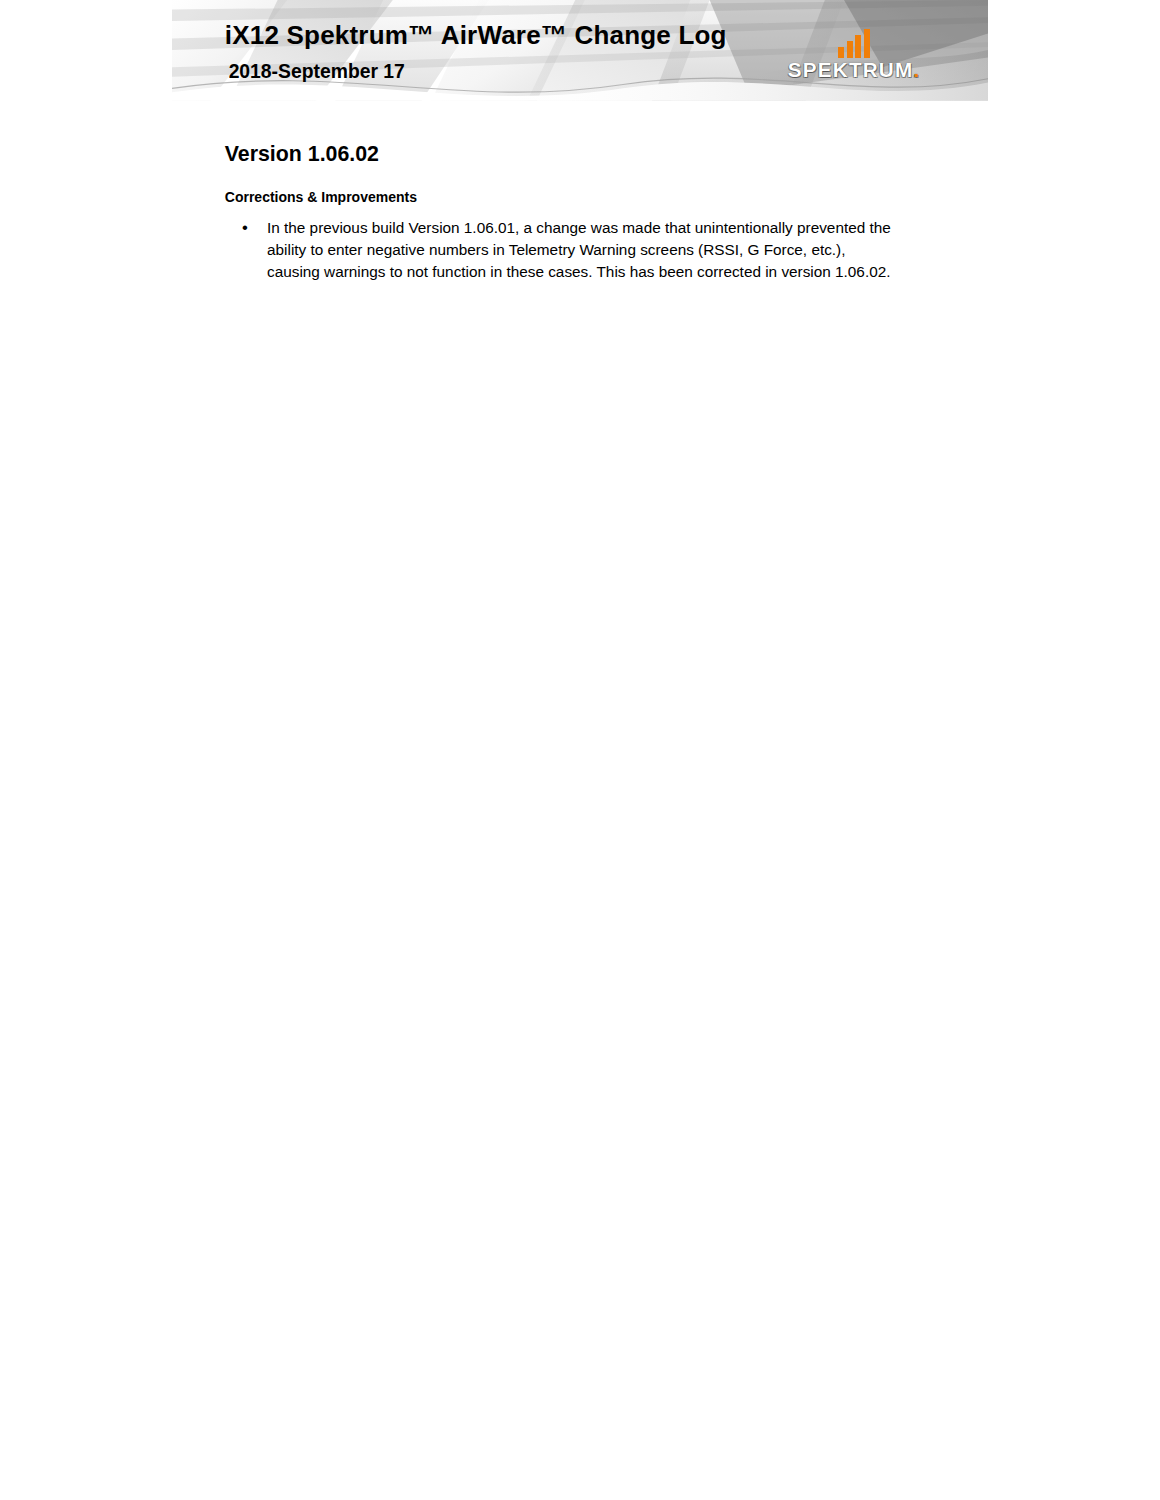SPEKTRUM.
iX12 Spektrum™ AirWare™ Change Log
2018-September 17
Version 1.06.02
Corrections & Improvements
In the previous build Version 1.06.01, a change was made that unintentionally prevented the ability to enter negative numbers in Telemetry Warning screens (RSSI, G Force, etc.), causing warnings to not function in these cases. This has been corrected in version 1.06.02.